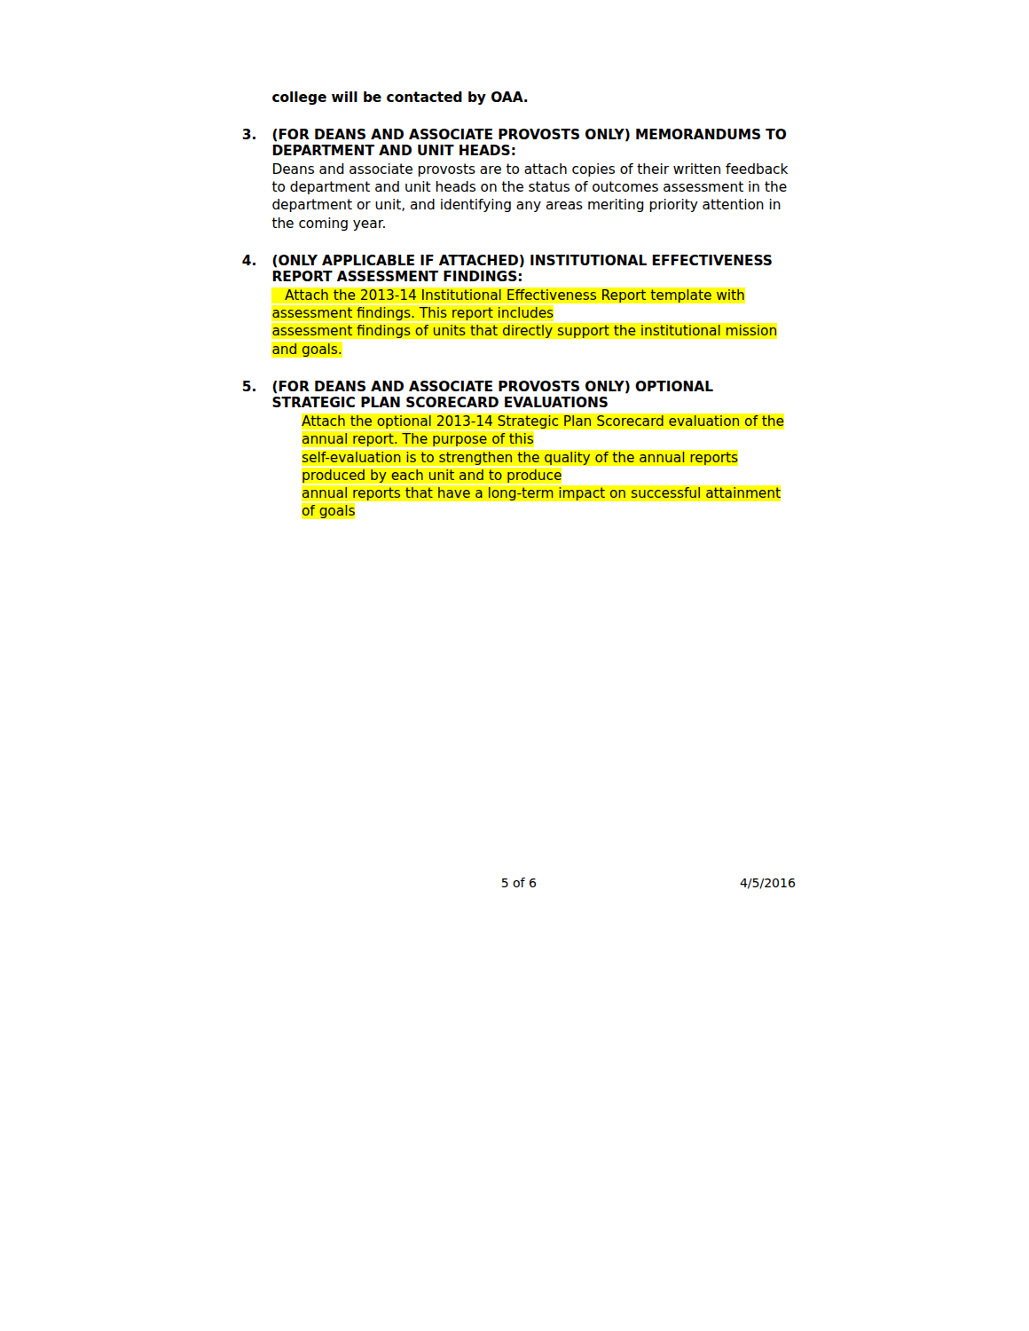college will be contacted by OAA.
3. (FOR DEANS AND ASSOCIATE PROVOSTS ONLY) MEMORANDUMS TO DEPARTMENT AND UNIT HEADS: Deans and associate provosts are to attach copies of their written feedback to department and unit heads on the status of outcomes assessment in the department or unit, and identifying any areas meriting priority attention in the coming year.
4. (ONLY APPLICABLE IF ATTACHED) INSTITUTIONAL EFFECTIVENESS REPORT ASSESSMENT FINDINGS: Attach the 2013-14 Institutional Effectiveness Report template with assessment findings. This report includes
assessment findings of units that directly support the institutional mission and goals.
5. (FOR DEANS AND ASSOCIATE PROVOSTS ONLY) OPTIONAL STRATEGIC PLAN SCORECARD EVALUATIONS
Attach the optional 2013-14 Strategic Plan Scorecard evaluation of the annual report. The purpose of this
self-evaluation is to strengthen the quality of the annual reports produced by each unit and to produce
annual reports that have a long-term impact on successful attainment of goals
5 of 6
4/5/2016